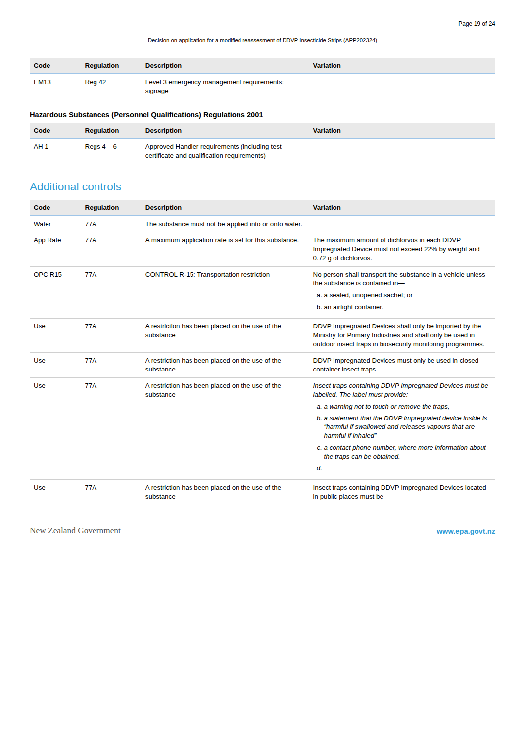Page 19 of 24
Decision on application for a modified reassesment of DDVP Insecticide Strips (APP202324)
| Code | Regulation | Description | Variation |
| --- | --- | --- | --- |
| EM13 | Reg 42 | Level 3 emergency management requirements: signage | |
Hazardous Substances (Personnel Qualifications) Regulations 2001
| Code | Regulation | Description | Variation |
| --- | --- | --- | --- |
| AH 1 | Regs 4 – 6 | Approved Handler requirements (including test certificate and qualification requirements) | |
Additional controls
| Code | Regulation | Description | Variation |
| --- | --- | --- | --- |
| Water | 77A | The substance must not be applied into or onto water. | |
| App Rate | 77A | A maximum application rate is set for this substance. | The maximum amount of dichlorvos in each DDVP Impregnated Device must not exceed 22% by weight and 0.72 g of dichlorvos. |
| OPC R15 | 77A | CONTROL R-15: Transportation restriction | No person shall transport the substance in a vehicle unless the substance is contained in— a sealed, unopened sachet; or an airtight container. |
| Use | 77A | A restriction has been placed on the use of the substance | DDVP Impregnated Devices shall only be imported by the Ministry for Primary Industries and shall only be used in outdoor insect traps in biosecurity monitoring programmes. |
| Use | 77A | A restriction has been placed on the use of the substance | DDVP Impregnated Devices must only be used in closed container insect traps. |
| Use | 77A | A restriction has been placed on the use of the substance | Insect traps containing DDVP Impregnated Devices must be labelled. The label must provide: a warning not to touch or remove the traps, a statement that the DDVP impregnated device inside is “harmful if swallowed and releases vapours that are harmful if inhaled” a contact phone number, where more information about the traps can be obtained. |
| Use | 77A | A restriction has been placed on the use of the substance | Insect traps containing DDVP Impregnated Devices located in public places must be |
New Zealand Government
www.epa.govt.nz